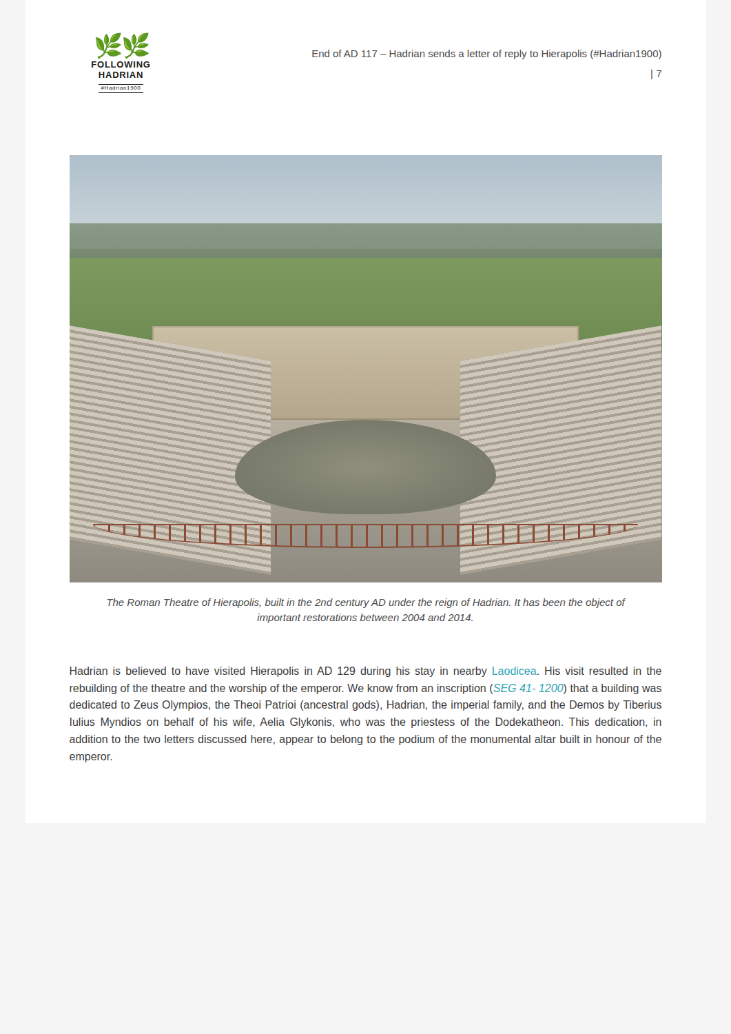🌿🌿
FOLLOWING HADRIAN
#Hadrian1900
End of AD 117 – Hadrian sends a letter of reply to Hierapolis (#Hadrian1900) | 7
The Roman Theatre of Hierapolis, built in the 2nd century AD under the reign of Hadrian. It has been the object of important restorations between 2004 and 2014.
Hadrian is believed to have visited Hierapolis in AD 129 during his stay in nearby Laodicea. His visit resulted in the rebuilding of the theatre and the worship of the emperor. We know from an inscription (SEG 41- 1200) that a building was dedicated to Zeus Olympios, the Theoi Patrioi (ancestral gods), Hadrian, the imperial family, and the Demos by Tiberius Iulius Myndios on behalf of his wife, Aelia Glykonis, who was the priestess of the Dodekatheon. This dedication, in addition to the two letters discussed here, appear to belong to the podium of the monumental altar built in honour of the emperor.